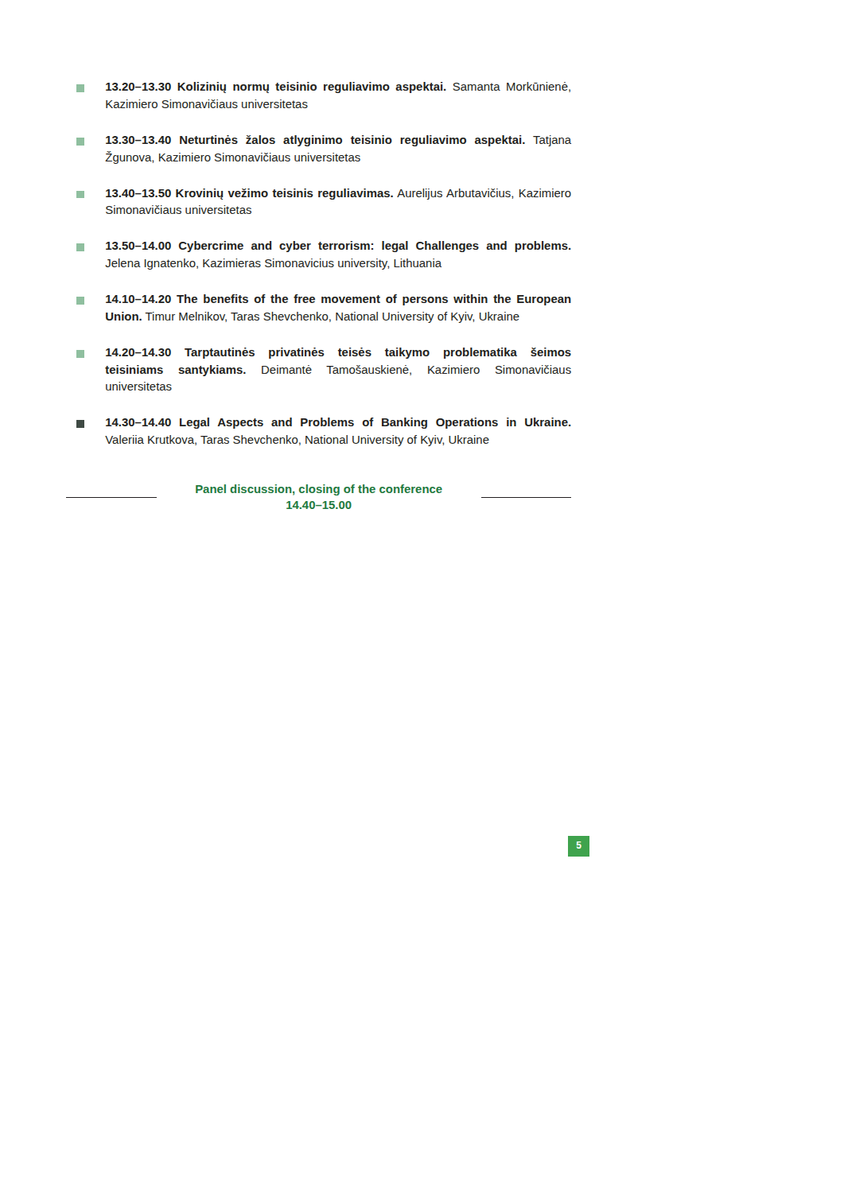13.20–13.30 Kolizinių normų teisinio reguliavimo aspektai. Samanta Morkūnienė, Kazimiero Simonavičiaus universitetas
13.30–13.40 Neturtinės žalos atlyginimo teisinio reguliavimo aspektai. Tatjana Žgunova, Kazimiero Simonavičiaus universitetas
13.40–13.50 Krovinių vežimo teisinis reguliavimas. Aurelijus Arbutavičius, Kazimiero Simonavičiaus universitetas
13.50–14.00 Cybercrime and cyber terrorism: legal Challenges and problems. Jelena Ignatenko, Kazimieras Simonavicius university, Lithuania
14.10–14.20 The benefits of the free movement of persons within the European Union. Timur Melnikov, Taras Shevchenko, National University of Kyiv, Ukraine
14.20–14.30 Tarptautinės privatinės teisės taikymo problematika šeimos teisiniams santykiams. Deimantė Tamošauskienė, Kazimiero Simonavičiaus universitetas
14.30–14.40 Legal Aspects and Problems of Banking Operations in Ukraine. Valeriia Krutkova, Taras Shevchenko, National University of Kyiv, Ukraine
Panel discussion, closing of the conference
14.40–15.00
5